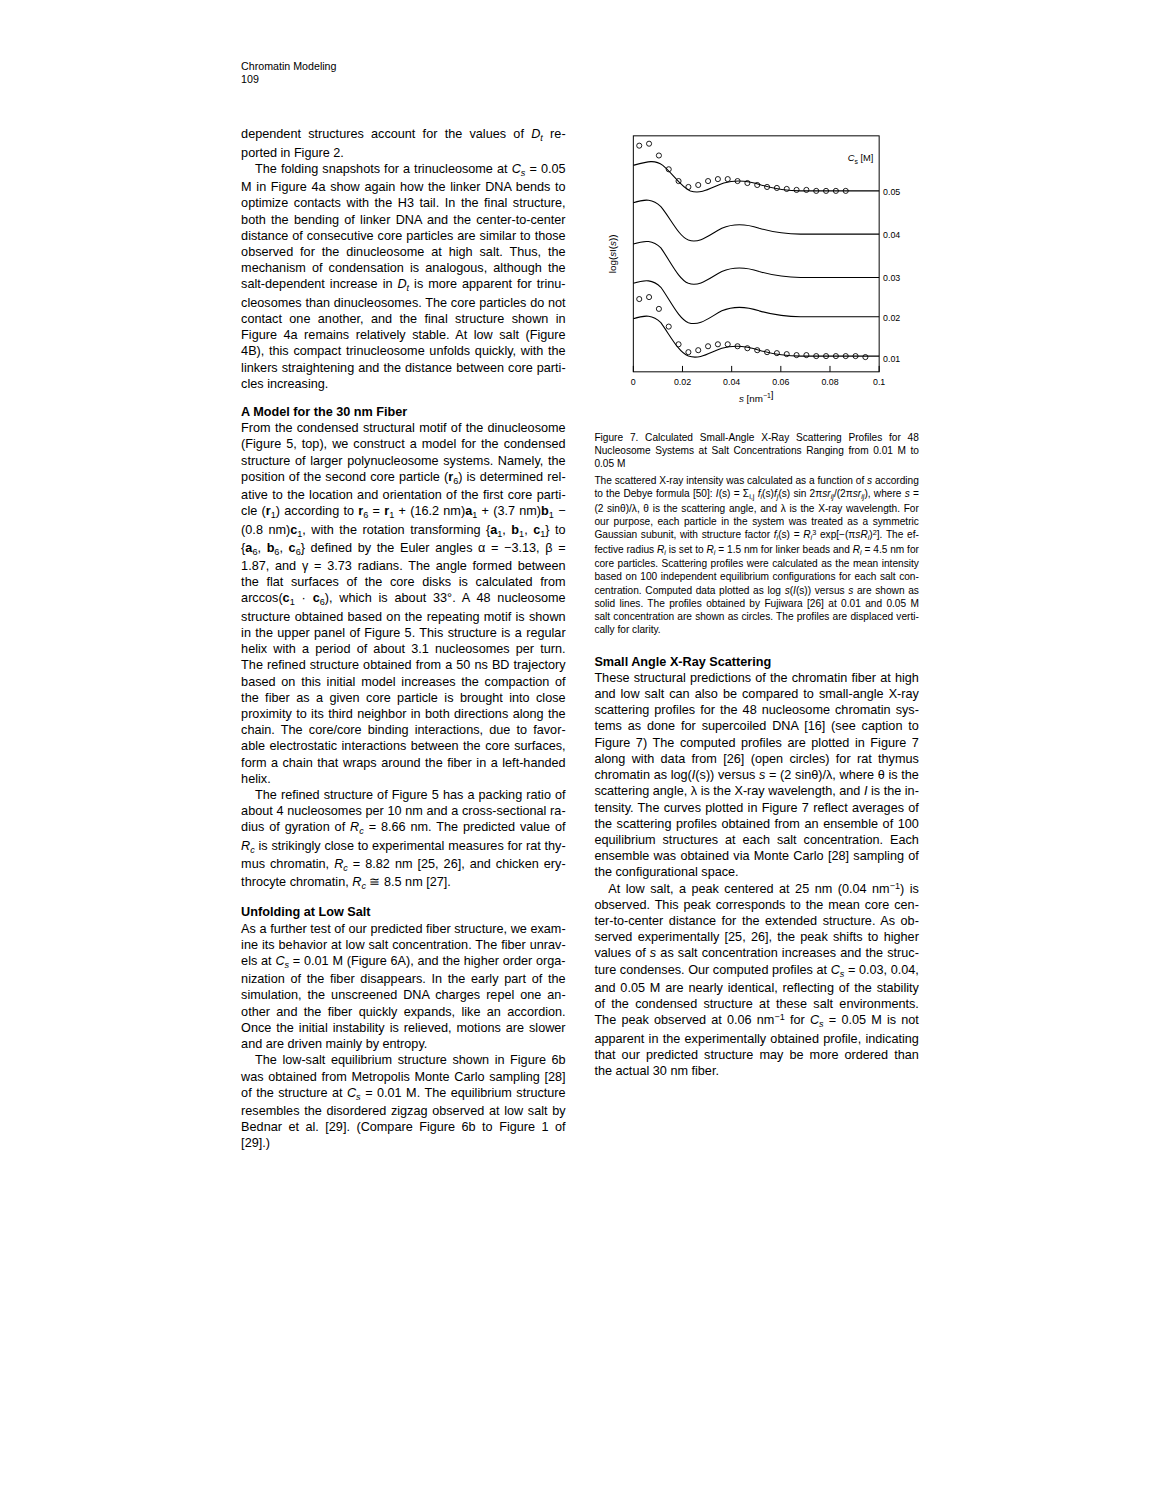Chromatin Modeling 109
dependent structures account for the values of Dt reported in Figure 2.
The folding snapshots for a trinucleosome at Cs = 0.05 M in Figure 4a show again how the linker DNA bends to optimize contacts with the H3 tail. In the final structure, both the bending of linker DNA and the center-to-center distance of consecutive core particles are similar to those observed for the dinucleosome at high salt. Thus, the mechanism of condensation is analogous, although the salt-dependent increase in Dt is more apparent for trinucleosomes than dinucleosomes. The core particles do not contact one another, and the final structure shown in Figure 4a remains relatively stable. At low salt (Figure 4B), this compact trinucleosome unfolds quickly, with the linkers straightening and the distance between core particles increasing.
A Model for the 30 nm Fiber
From the condensed structural motif of the dinucleosome (Figure 5, top), we construct a model for the condensed structure of larger polynucleosome systems. Namely, the position of the second core particle (r6) is determined relative to the location and orientation of the first core particle (r1) according to r6 = r1 + (16.2 nm)a1 + (3.7 nm)b1 − (0.8 nm)c1, with the rotation transforming {a1, b1, c1} to {a6, b6, c6} defined by the Euler angles α = −3.13, β = 1.87, and γ = 3.73 radians. The angle formed between the flat surfaces of the core disks is calculated from arccos(c1 · c6), which is about 33°. A 48 nucleosome structure obtained based on the repeating motif is shown in the upper panel of Figure 5. This structure is a regular helix with a period of about 3.1 nucleosomes per turn. The refined structure obtained from a 50 ns BD trajectory based on this initial model increases the compaction of the fiber as a given core particle is brought into close proximity to its third neighbor in both directions along the chain. The core/core binding interactions, due to favorable electrostatic interactions between the core surfaces, form a chain that wraps around the fiber in a left-handed helix.
The refined structure of Figure 5 has a packing ratio of about 4 nucleosomes per 10 nm and a cross-sectional radius of gyration of Rc = 8.66 nm. The predicted value of Rc is strikingly close to experimental measures for rat thymus chromatin, Rc = 8.82 nm [25, 26], and chicken erythrocyte chromatin, Rc ≅ 8.5 nm [27].
Unfolding at Low Salt
As a further test of our predicted fiber structure, we examine its behavior at low salt concentration. The fiber unravels at Cs = 0.01 M (Figure 6A), and the higher order organization of the fiber disappears. In the early part of the simulation, the unscreened DNA charges repel one another and the fiber quickly expands, like an accordion. Once the initial instability is relieved, motions are slower and are driven mainly by entropy.
The low-salt equilibrium structure shown in Figure 6b was obtained from Metropolis Monte Carlo sampling [28] of the structure at Cs = 0.01 M. The equilibrium structure resembles the disordered zigzag observed at low salt by Bednar et al. [29]. (Compare Figure 6b to Figure 1 of [29].)
0 0.02 0.04 0.06 0.08 0.1 s [nm−1] log(sI(s)) Cs [M] 0.05 0.04 0.03 0.02 0.01
Figure 7. Calculated Small-Angle X-Ray Scattering Profiles for 48 Nucleosome Systems at Salt Concentrations Ranging from 0.01 M to 0.05 M
The scattered X-ray intensity was calculated as a function of s according to the Debye formula [50]: I(s) = Σi,j fi(s)fj(s) sin 2πsrij/(2πsrij), where s = (2 sinθ)/λ, θ is the scattering angle, and λ is the X-ray wavelength. For our purpose, each particle in the system was treated as a symmetric Gaussian subunit, with structure factor fi(s) = Ri3 exp[−(πsRi)2]. The effective radius Ri is set to Ri = 1.5 nm for linker beads and Ri = 4.5 nm for core particles. Scattering profiles were calculated as the mean intensity based on 100 independent equilibrium configurations for each salt concentration. Computed data plotted as log s(I(s)) versus s are shown as solid lines. The profiles obtained by Fujiwara [26] at 0.01 and 0.05 M salt concentration are shown as circles. The profiles are displaced vertically for clarity.
Small Angle X-Ray Scattering
These structural predictions of the chromatin fiber at high and low salt can also be compared to small-angle X-ray scattering profiles for the 48 nucleosome chromatin systems as done for supercoiled DNA [16] (see caption to Figure 7) The computed profiles are plotted in Figure 7 along with data from [26] (open circles) for rat thymus chromatin as log(I(s)) versus s = (2 sinθ)/λ, where θ is the scattering angle, λ is the X-ray wavelength, and I is the intensity. The curves plotted in Figure 7 reflect averages of the scattering profiles obtained from an ensemble of 100 equilibrium structures at each salt concentration. Each ensemble was obtained via Monte Carlo [28] sampling of the configurational space.
At low salt, a peak centered at 25 nm (0.04 nm−1) is observed. This peak corresponds to the mean core center-to-center distance for the extended structure. As observed experimentally [25, 26], the peak shifts to higher values of s as salt concentration increases and the structure condenses. Our computed profiles at Cs = 0.03, 0.04, and 0.05 M are nearly identical, reflecting of the stability of the condensed structure at these salt environments. The peak observed at 0.06 nm−1 for Cs = 0.05 M is not apparent in the experimentally obtained profile, indicating that our predicted structure may be more ordered than the actual 30 nm fiber.